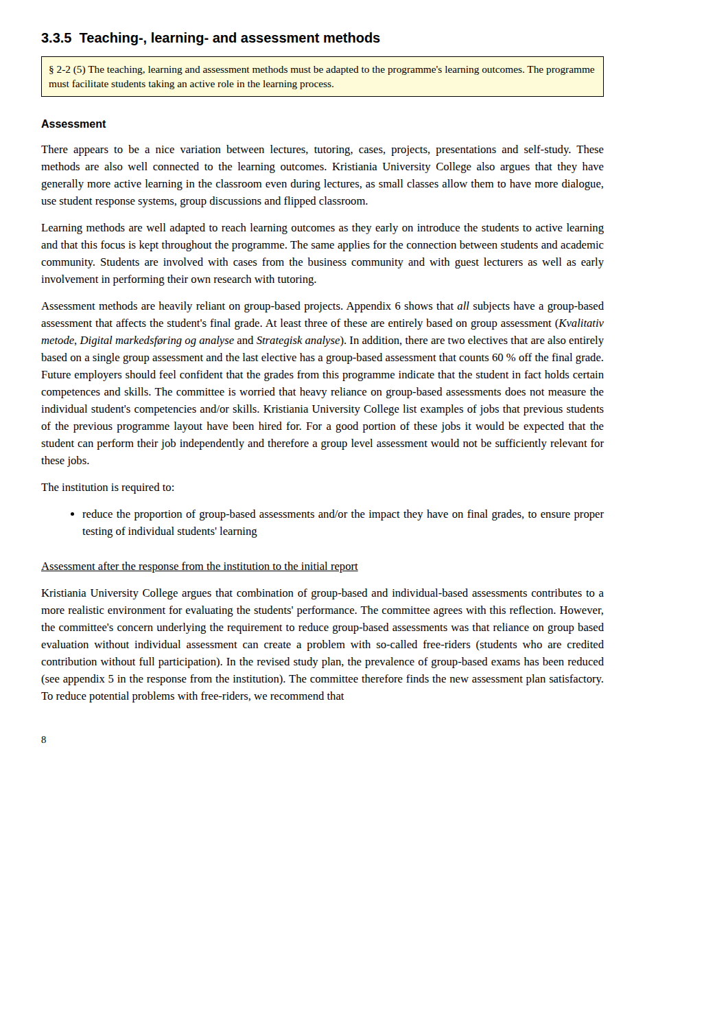3.3.5 Teaching-, learning- and assessment methods
§ 2-2 (5) The teaching, learning and assessment methods must be adapted to the programme's learning outcomes. The programme must facilitate students taking an active role in the learning process.
Assessment
There appears to be a nice variation between lectures, tutoring, cases, projects, presentations and self-study. These methods are also well connected to the learning outcomes. Kristiania University College also argues that they have generally more active learning in the classroom even during lectures, as small classes allow them to have more dialogue, use student response systems, group discussions and flipped classroom.
Learning methods are well adapted to reach learning outcomes as they early on introduce the students to active learning and that this focus is kept throughout the programme. The same applies for the connection between students and academic community. Students are involved with cases from the business community and with guest lecturers as well as early involvement in performing their own research with tutoring.
Assessment methods are heavily reliant on group-based projects. Appendix 6 shows that all subjects have a group-based assessment that affects the student's final grade. At least three of these are entirely based on group assessment (Kvalitativ metode, Digital markedsføring og analyse and Strategisk analyse). In addition, there are two electives that are also entirely based on a single group assessment and the last elective has a group-based assessment that counts 60 % off the final grade. Future employers should feel confident that the grades from this programme indicate that the student in fact holds certain competences and skills. The committee is worried that heavy reliance on group-based assessments does not measure the individual student's competencies and/or skills. Kristiania University College list examples of jobs that previous students of the previous programme layout have been hired for. For a good portion of these jobs it would be expected that the student can perform their job independently and therefore a group level assessment would not be sufficiently relevant for these jobs.
The institution is required to:
reduce the proportion of group-based assessments and/or the impact they have on final grades, to ensure proper testing of individual students' learning
Assessment after the response from the institution to the initial report
Kristiania University College argues that combination of group-based and individual-based assessments contributes to a more realistic environment for evaluating the students' performance. The committee agrees with this reflection. However, the committee's concern underlying the requirement to reduce group-based assessments was that reliance on group based evaluation without individual assessment can create a problem with so-called free-riders (students who are credited contribution without full participation). In the revised study plan, the prevalence of group-based exams has been reduced (see appendix 5 in the response from the institution). The committee therefore finds the new assessment plan satisfactory. To reduce potential problems with free-riders, we recommend that
8